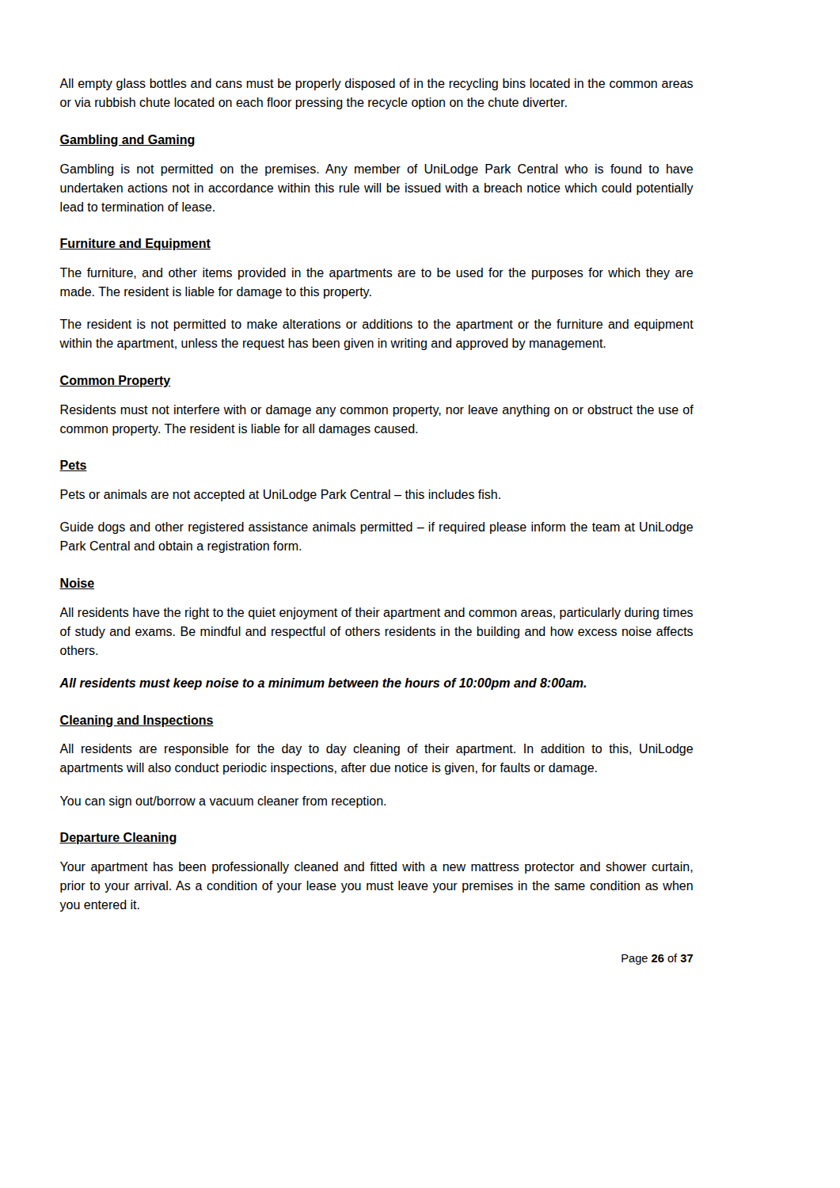All empty glass bottles and cans must be properly disposed of in the recycling bins located in the common areas or via rubbish chute located on each floor pressing the recycle option on the chute diverter.
Gambling and Gaming
Gambling is not permitted on the premises. Any member of UniLodge Park Central who is found to have undertaken actions not in accordance within this rule will be issued with a breach notice which could potentially lead to termination of lease.
Furniture and Equipment
The furniture, and other items provided in the apartments are to be used for the purposes for which they are made. The resident is liable for damage to this property.
The resident is not permitted to make alterations or additions to the apartment or the furniture and equipment within the apartment, unless the request has been given in writing and approved by management.
Common Property
Residents must not interfere with or damage any common property, nor leave anything on or obstruct the use of common property. The resident is liable for all damages caused.
Pets
Pets or animals are not accepted at UniLodge Park Central – this includes fish.
Guide dogs and other registered assistance animals permitted – if required please inform the team at UniLodge Park Central and obtain a registration form.
Noise
All residents have the right to the quiet enjoyment of their apartment and common areas, particularly during times of study and exams. Be mindful and respectful of others residents in the building and how excess noise affects others.
All residents must keep noise to a minimum between the hours of 10:00pm and 8:00am.
Cleaning and Inspections
All residents are responsible for the day to day cleaning of their apartment. In addition to this, UniLodge apartments will also conduct periodic inspections, after due notice is given, for faults or damage.
You can sign out/borrow a vacuum cleaner from reception.
Departure Cleaning
Your apartment has been professionally cleaned and fitted with a new mattress protector and shower curtain, prior to your arrival. As a condition of your lease you must leave your premises in the same condition as when you entered it.
Page 26 of 37